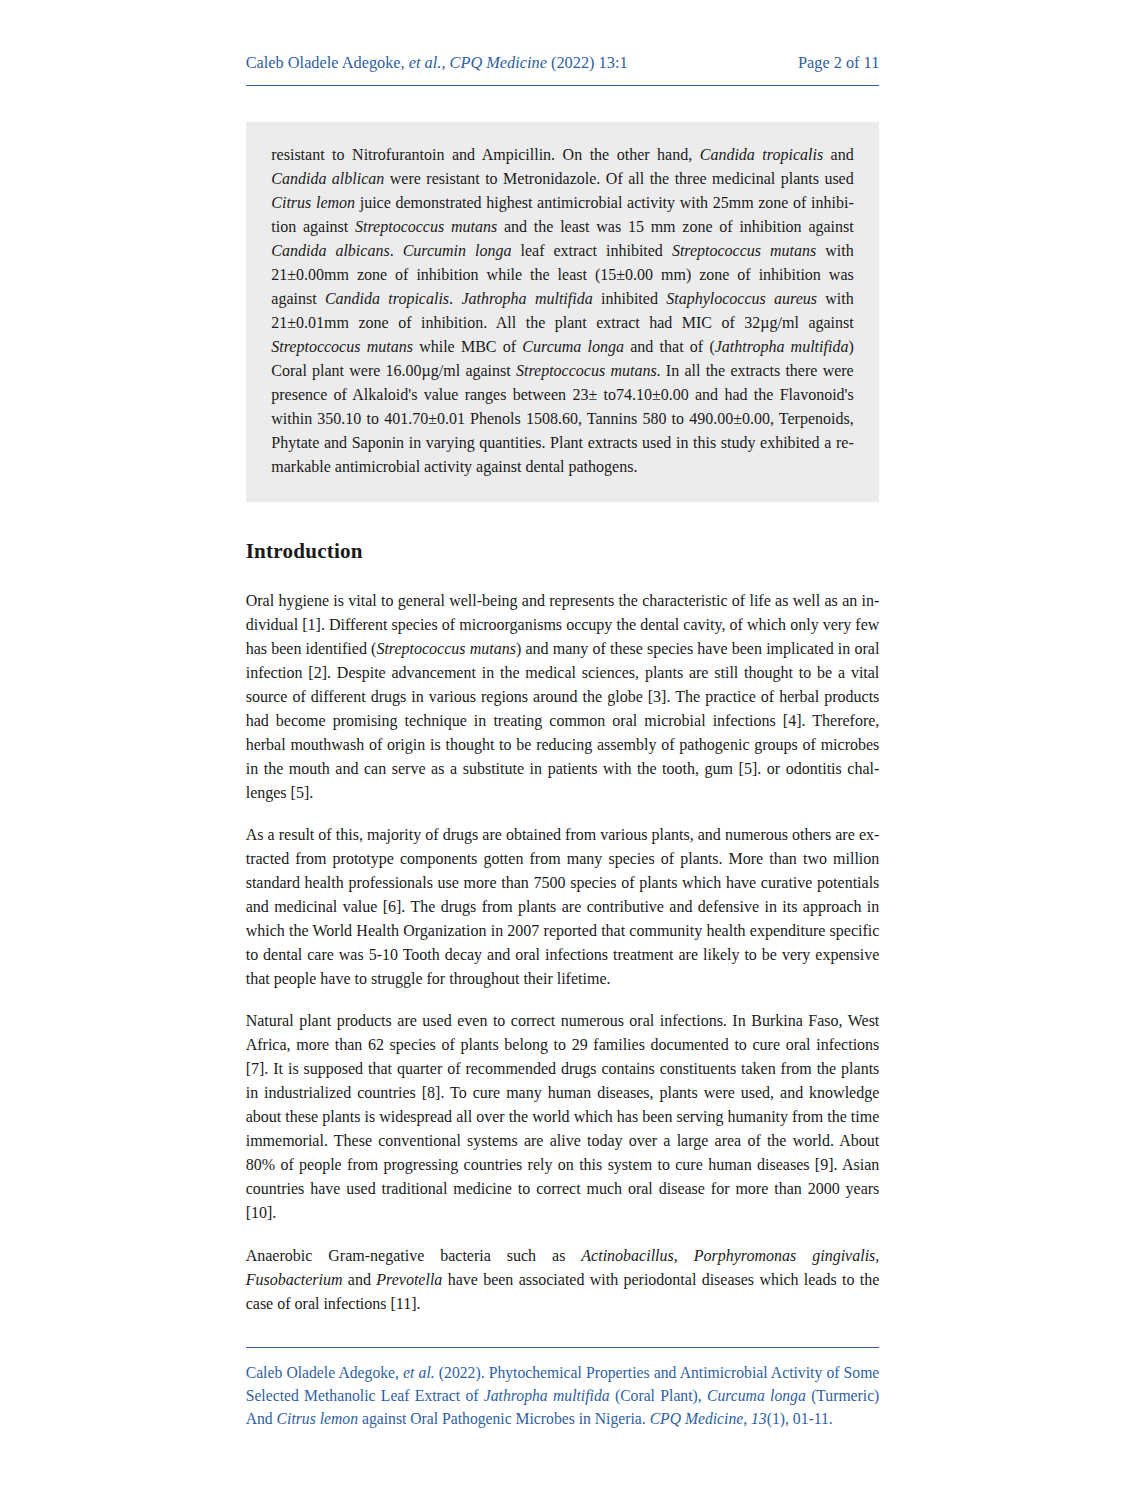Caleb Oladele Adegoke, et al., CPQ Medicine (2022) 13:1 Page 2 of 11
resistant to Nitrofurantoin and Ampicillin. On the other hand, Candida tropicalis and Candida alblican were resistant to Metronidazole. Of all the three medicinal plants used Citrus lemon juice demonstrated highest antimicrobial activity with 25mm zone of inhibition against Streptococcus mutans and the least was 15 mm zone of inhibition against Candida albicans. Curcumin longa leaf extract inhibited Streptococcus mutans with 21±0.00mm zone of inhibition while the least (15±0.00 mm) zone of inhibition was against Candida tropicalis. Jathropha multifida inhibited Staphylococcus aureus with 21±0.01mm zone of inhibition. All the plant extract had MIC of 32µg/ml against Streptoccocus mutans while MBC of Curcuma longa and that of (Jathtropha multifida) Coral plant were 16.00µg/ml against Streptoccocus mutans. In all the extracts there were presence of Alkaloid's value ranges between 23± to74.10±0.00 and had the Flavonoid's within 350.10 to 401.70±0.01 Phenols 1508.60, Tannins 580 to 490.00±0.00, Terpenoids, Phytate and Saponin in varying quantities. Plant extracts used in this study exhibited a remarkable antimicrobial activity against dental pathogens.
Introduction
Oral hygiene is vital to general well-being and represents the characteristic of life as well as an individual [1]. Different species of microorganisms occupy the dental cavity, of which only very few has been identified (Streptococcus mutans) and many of these species have been implicated in oral infection [2]. Despite advancement in the medical sciences, plants are still thought to be a vital source of different drugs in various regions around the globe [3]. The practice of herbal products had become promising technique in treating common oral microbial infections [4]. Therefore, herbal mouthwash of origin is thought to be reducing assembly of pathogenic groups of microbes in the mouth and can serve as a substitute in patients with the tooth, gum [5]. or odontitis challenges [5].
As a result of this, majority of drugs are obtained from various plants, and numerous others are extracted from prototype components gotten from many species of plants. More than two million standard health professionals use more than 7500 species of plants which have curative potentials and medicinal value [6]. The drugs from plants are contributive and defensive in its approach in which the World Health Organization in 2007 reported that community health expenditure specific to dental care was 5-10 Tooth decay and oral infections treatment are likely to be very expensive that people have to struggle for throughout their lifetime.
Natural plant products are used even to correct numerous oral infections. In Burkina Faso, West Africa, more than 62 species of plants belong to 29 families documented to cure oral infections [7]. It is supposed that quarter of recommended drugs contains constituents taken from the plants in industrialized countries [8]. To cure many human diseases, plants were used, and knowledge about these plants is widespread all over the world which has been serving humanity from the time immemorial. These conventional systems are alive today over a large area of the world. About 80% of people from progressing countries rely on this system to cure human diseases [9]. Asian countries have used traditional medicine to correct much oral disease for more than 2000 years [10].
Anaerobic Gram-negative bacteria such as Actinobacillus, Porphyromonas gingivalis, Fusobacterium and Prevotella have been associated with periodontal diseases which leads to the case of oral infections [11].
Caleb Oladele Adegoke, et al. (2022). Phytochemical Properties and Antimicrobial Activity of Some Selected Methanolic Leaf Extract of Jathropha multifida (Coral Plant), Curcuma longa (Turmeric) And Citrus lemon against Oral Pathogenic Microbes in Nigeria. CPQ Medicine, 13(1), 01-11.